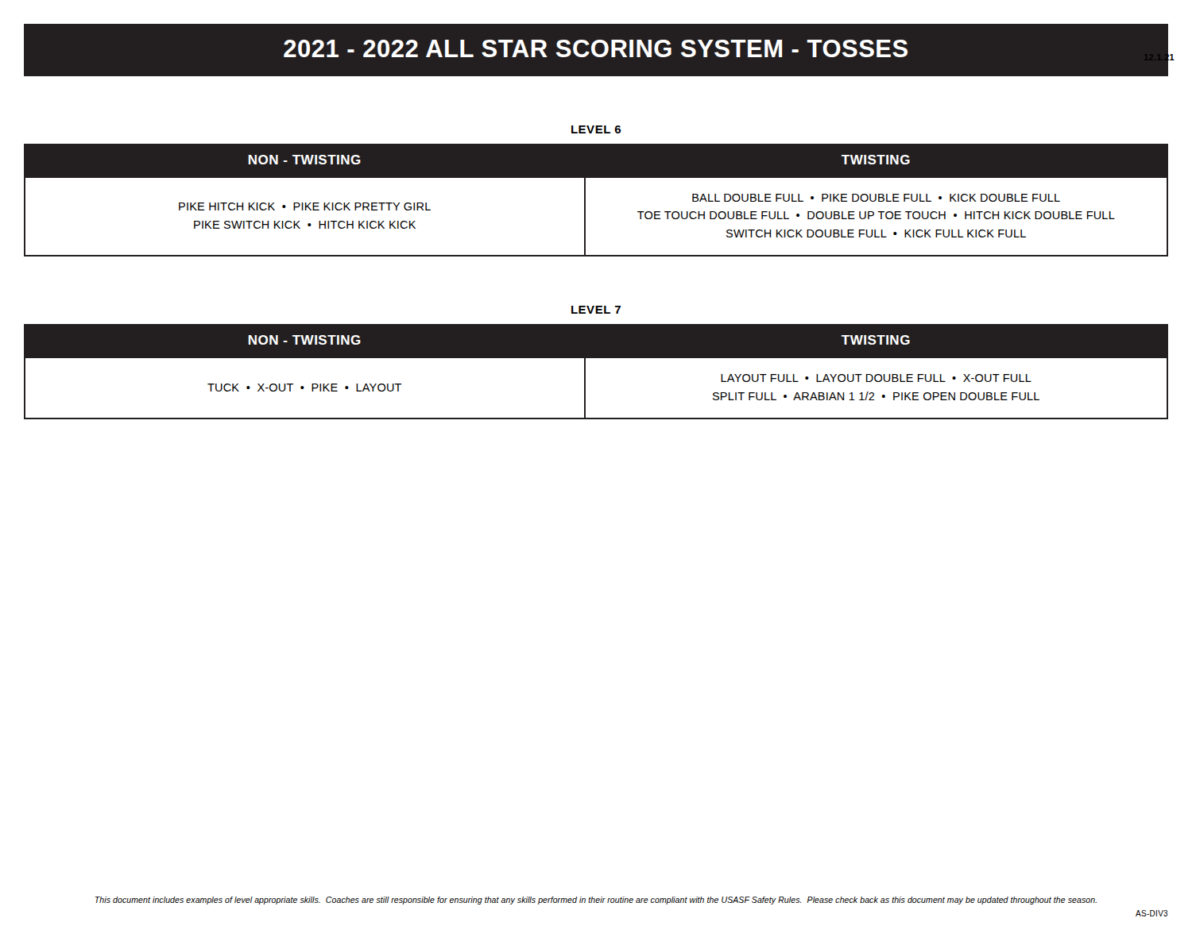12.1.21
2021 - 2022 ALL STAR SCORING SYSTEM - TOSSES
LEVEL 6
| NON - TWISTING | TWISTING |
| --- | --- |
| PIKE HITCH KICK • PIKE KICK PRETTY GIRL PIKE SWITCH KICK • HITCH KICK KICK | BALL DOUBLE FULL • PIKE DOUBLE FULL • KICK DOUBLE FULL TOE TOUCH DOUBLE FULL • DOUBLE UP TOE TOUCH • HITCH KICK DOUBLE FULL SWITCH KICK DOUBLE FULL • KICK FULL KICK FULL |
LEVEL 7
| NON - TWISTING | TWISTING |
| --- | --- |
| TUCK • X-OUT • PIKE • LAYOUT | LAYOUT FULL • LAYOUT DOUBLE FULL • X-OUT FULL SPLIT FULL • ARABIAN 1 1/2 • PIKE OPEN DOUBLE FULL |
This document includes examples of level appropriate skills. Coaches are still responsible for ensuring that any skills performed in their routine are compliant with the USASF Safety Rules. Please check back as this document may be updated throughout the season.
AS-DIV3